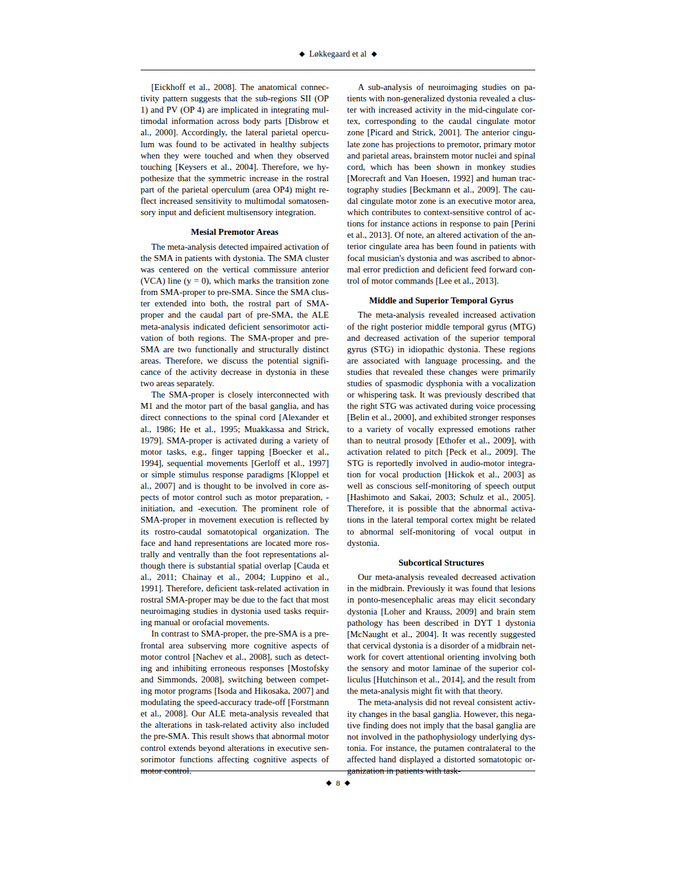◆ Løkkegaard et al ◆
[Eickhoff et al., 2008]. The anatomical connectivity pattern suggests that the sub-regions SII (OP 1) and PV (OP 4) are implicated in integrating multimodal information across body parts [Disbrow et al., 2000]. Accordingly, the lateral parietal operculum was found to be activated in healthy subjects when they were touched and when they observed touching [Keysers et al., 2004]. Therefore, we hypothesize that the symmetric increase in the rostral part of the parietal operculum (area OP4) might reflect increased sensitivity to multimodal somatosensory input and deficient multisensory integration.
Mesial Premotor Areas
The meta-analysis detected impaired activation of the SMA in patients with dystonia. The SMA cluster was centered on the vertical commissure anterior (VCA) line (y = 0), which marks the transition zone from SMA-proper to pre-SMA. Since the SMA cluster extended into both, the rostral part of SMA-proper and the caudal part of pre-SMA, the ALE meta-analysis indicated deficient sensorimotor activation of both regions. The SMA-proper and pre-SMA are two functionally and structurally distinct areas. Therefore, we discuss the potential significance of the activity decrease in dystonia in these two areas separately.
The SMA-proper is closely interconnected with M1 and the motor part of the basal ganglia, and has direct connections to the spinal cord [Alexander et al., 1986; He et al., 1995; Muakkassa and Strick, 1979]. SMA-proper is activated during a variety of motor tasks, e.g., finger tapping [Boecker et al., 1994], sequential movements [Gerloff et al., 1997] or simple stimulus response paradigms [Kloppel et al., 2007] and is thought to be involved in core aspects of motor control such as motor preparation, -initiation, and -execution. The prominent role of SMA-proper in movement execution is reflected by its rostro-caudal somatotopical organization. The face and hand representations are located more rostrally and ventrally than the foot representations although there is substantial spatial overlap [Cauda et al., 2011; Chainay et al., 2004; Luppino et al., 1991]. Therefore, deficient task-related activation in rostral SMA-proper may be due to the fact that most neuroimaging studies in dystonia used tasks requiring manual or orofacial movements.
In contrast to SMA-proper, the pre-SMA is a prefrontal area subserving more cognitive aspects of motor control [Nachev et al., 2008], such as detecting and inhibiting erroneous responses [Mostofsky and Simmonds, 2008], switching between competing motor programs [Isoda and Hikosaka, 2007] and modulating the speed-accuracy trade-off [Forstmann et al., 2008]. Our ALE meta-analysis revealed that the alterations in task-related activity also included the pre-SMA. This result shows that abnormal motor control extends beyond alterations in executive sensorimotor functions affecting cognitive aspects of motor control.
A sub-analysis of neuroimaging studies on patients with non-generalized dystonia revealed a cluster with increased activity in the mid-cingulate cortex, corresponding to the caudal cingulate motor zone [Picard and Strick, 2001]. The anterior cingulate zone has projections to premotor, primary motor and parietal areas, brainstem motor nuclei and spinal cord, which has been shown in monkey studies [Morecraft and Van Hoesen, 1992] and human tractography studies [Beckmann et al., 2009]. The caudal cingulate motor zone is an executive motor area, which contributes to context-sensitive control of actions for instance actions in response to pain [Perini et al., 2013]. Of note, an altered activation of the anterior cingulate area has been found in patients with focal musician's dystonia and was ascribed to abnormal error prediction and deficient feed forward control of motor commands [Lee et al., 2013].
Middle and Superior Temporal Gyrus
The meta-analysis revealed increased activation of the right posterior middle temporal gyrus (MTG) and decreased activation of the superior temporal gyrus (STG) in idiopathic dystonia. These regions are associated with language processing, and the studies that revealed these changes were primarily studies of spasmodic dysphonia with a vocalization or whispering task. It was previously described that the right STG was activated during voice processing [Belin et al., 2000], and exhibited stronger responses to a variety of vocally expressed emotions rather than to neutral prosody [Ethofer et al., 2009], with activation related to pitch [Peck et al., 2009]. The STG is reportedly involved in audio-motor integration for vocal production [Hickok et al., 2003] as well as conscious self-monitoring of speech output [Hashimoto and Sakai, 2003; Schulz et al., 2005]. Therefore, it is possible that the abnormal activations in the lateral temporal cortex might be related to abnormal self-monitoring of vocal output in dystonia.
Subcortical Structures
Our meta-analysis revealed decreased activation in the midbrain. Previously it was found that lesions in ponto-mesencephalic areas may elicit secondary dystonia [Loher and Krauss, 2009] and brain stem pathology has been described in DYT 1 dystonia [McNaught et al., 2004]. It was recently suggested that cervical dystonia is a disorder of a midbrain network for covert attentional orienting involving both the sensory and motor laminae of the superior colliculus [Hutchinson et al., 2014], and the result from the meta-analysis might fit with that theory.
The meta-analysis did not reveal consistent activity changes in the basal ganglia. However, this negative finding does not imply that the basal ganglia are not involved in the pathophysiology underlying dystonia. For instance, the putamen contralateral to the affected hand displayed a distorted somatotopic organization in patients with task-
◆ 8 ◆